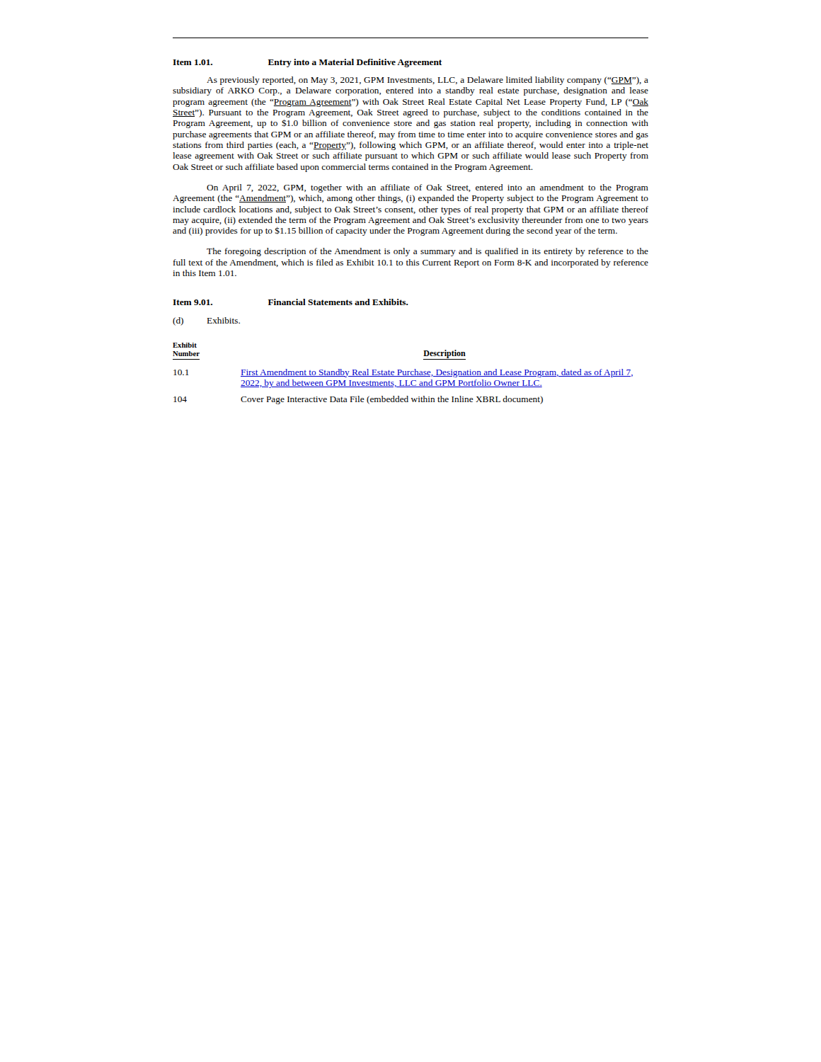Item 1.01. Entry into a Material Definitive Agreement
As previously reported, on May 3, 2021, GPM Investments, LLC, a Delaware limited liability company (“GPM”), a subsidiary of ARKO Corp., a Delaware corporation, entered into a standby real estate purchase, designation and lease program agreement (the “Program Agreement”) with Oak Street Real Estate Capital Net Lease Property Fund, LP (“Oak Street”). Pursuant to the Program Agreement, Oak Street agreed to purchase, subject to the conditions contained in the Program Agreement, up to $1.0 billion of convenience store and gas station real property, including in connection with purchase agreements that GPM or an affiliate thereof, may from time to time enter into to acquire convenience stores and gas stations from third parties (each, a “Property”), following which GPM, or an affiliate thereof, would enter into a triple-net lease agreement with Oak Street or such affiliate pursuant to which GPM or such affiliate would lease such Property from Oak Street or such affiliate based upon commercial terms contained in the Program Agreement.
On April 7, 2022, GPM, together with an affiliate of Oak Street, entered into an amendment to the Program Agreement (the “Amendment”), which, among other things, (i) expanded the Property subject to the Program Agreement to include cardlock locations and, subject to Oak Street’s consent, other types of real property that GPM or an affiliate thereof may acquire, (ii) extended the term of the Program Agreement and Oak Street’s exclusivity thereunder from one to two years and (iii) provides for up to $1.15 billion of capacity under the Program Agreement during the second year of the term.
The foregoing description of the Amendment is only a summary and is qualified in its entirety by reference to the full text of the Amendment, which is filed as Exhibit 10.1 to this Current Report on Form 8-K and incorporated by reference in this Item 1.01.
Item 9.01. Financial Statements and Exhibits.
(d) Exhibits.
| Exhibit Number | Description |
| --- | --- |
| 10.1 | First Amendment to Standby Real Estate Purchase, Designation and Lease Program, dated as of April 7, 2022, by and between GPM Investments, LLC and GPM Portfolio Owner LLC. |
| 104 | Cover Page Interactive Data File (embedded within the Inline XBRL document) |